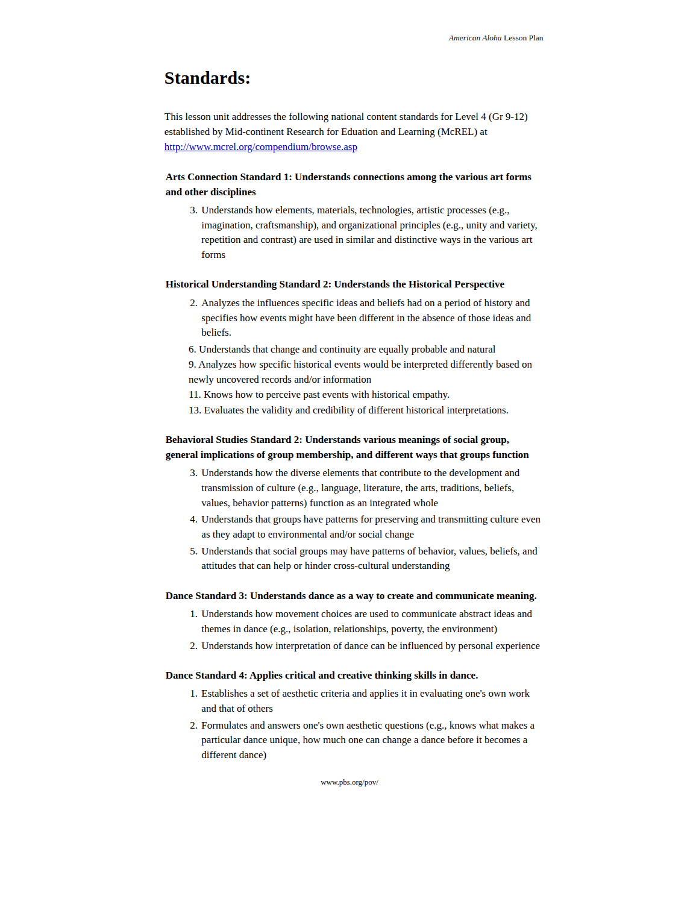American Aloha Lesson Plan
Standards:
This lesson unit addresses the following national content standards for Level 4 (Gr 9-12) established by Mid-continent Research for Eduation and Learning (McREL) at
http://www.mcrel.org/compendium/browse.asp
Arts Connection Standard 1: Understands connections among the various art forms and other disciplines
Understands how elements, materials, technologies, artistic processes (e.g., imagination, craftsmanship), and organizational principles (e.g., unity and variety, repetition and contrast) are used in similar and distinctive ways in the various art forms
Historical Understanding Standard 2: Understands the Historical Perspective
Analyzes the influences specific ideas and beliefs had on a period of history and specifies how events might have been different in the absence of those ideas and beliefs.
6. Understands that change and continuity are equally probable and natural
9. Analyzes how specific historical events would be interpreted differently based on newly uncovered records and/or information
11. Knows how to perceive past events with historical empathy.
13. Evaluates the validity and credibility of different historical interpretations.
Behavioral Studies Standard 2: Understands various meanings of social group, general implications of group membership, and different ways that groups function
Understands how the diverse elements that contribute to the development and transmission of culture (e.g., language, literature, the arts, traditions, beliefs, values, behavior patterns) function as an integrated whole
Understands that groups have patterns for preserving and transmitting culture even as they adapt to environmental and/or social change
Understands that social groups may have patterns of behavior, values, beliefs, and attitudes that can help or hinder cross-cultural understanding
Dance Standard 3: Understands dance as a way to create and communicate meaning.
Understands how movement choices are used to communicate abstract ideas and themes in dance (e.g., isolation, relationships, poverty, the environment)
Understands how interpretation of dance can be influenced by personal experience
Dance Standard 4: Applies critical and creative thinking skills in dance.
Establishes a set of aesthetic criteria and applies it in evaluating one's own work and that of others
Formulates and answers one's own aesthetic questions (e.g., knows what makes a particular dance unique, how much one can change a dance before it becomes a different dance)
www.pbs.org/pov/